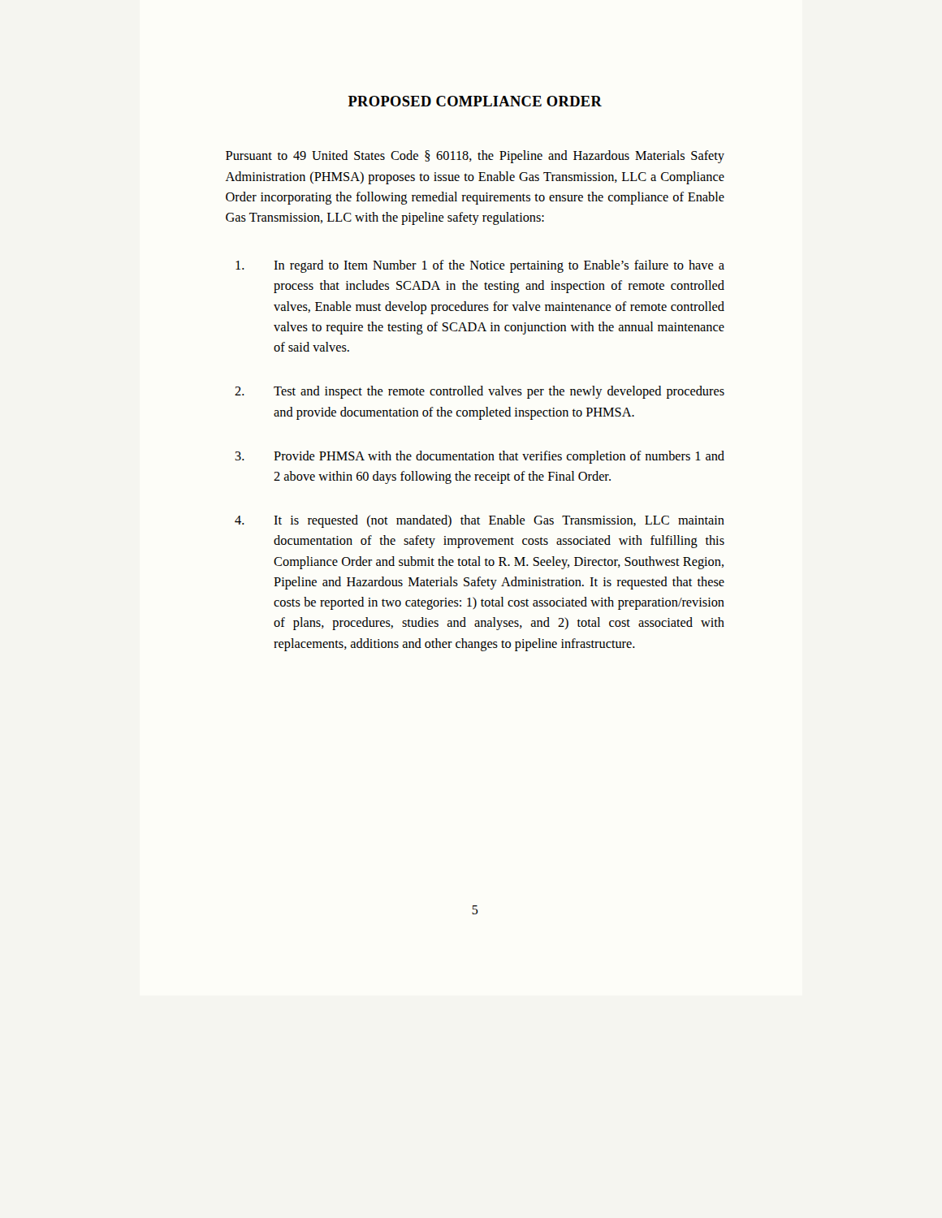PROPOSED COMPLIANCE ORDER
Pursuant to 49 United States Code § 60118, the Pipeline and Hazardous Materials Safety Administration (PHMSA) proposes to issue to Enable Gas Transmission, LLC a Compliance Order incorporating the following remedial requirements to ensure the compliance of Enable Gas Transmission, LLC with the pipeline safety regulations:
In regard to Item Number 1 of the Notice pertaining to Enable’s failure to have a process that includes SCADA in the testing and inspection of remote controlled valves, Enable must develop procedures for valve maintenance of remote controlled valves to require the testing of SCADA in conjunction with the annual maintenance of said valves.
Test and inspect the remote controlled valves per the newly developed procedures and provide documentation of the completed inspection to PHMSA.
Provide PHMSA with the documentation that verifies completion of numbers 1 and 2 above within 60 days following the receipt of the Final Order.
It is requested (not mandated) that Enable Gas Transmission, LLC maintain documentation of the safety improvement costs associated with fulfilling this Compliance Order and submit the total to R. M. Seeley, Director, Southwest Region, Pipeline and Hazardous Materials Safety Administration. It is requested that these costs be reported in two categories: 1) total cost associated with preparation/revision of plans, procedures, studies and analyses, and 2) total cost associated with replacements, additions and other changes to pipeline infrastructure.
5